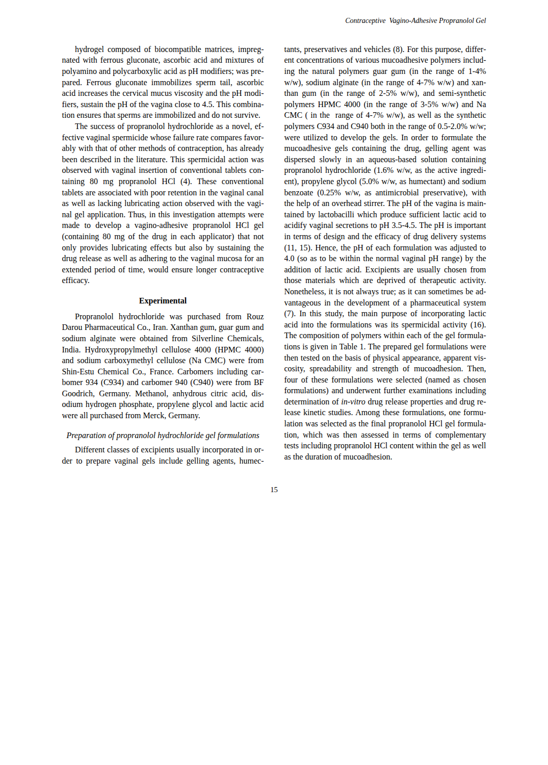Contraceptive Vagino-Adhesive Propranolol Gel
hydrogel composed of biocompatible matrices, impregnated with ferrous gluconate, ascorbic acid and mixtures of polyamino and polycarboxylic acid as pH modifiers; was prepared. Ferrous gluconate immobilizes sperm tail, ascorbic acid increases the cervical mucus viscosity and the pH modifiers, sustain the pH of the vagina close to 4.5. This combination ensures that sperms are immobilized and do not survive.
The success of propranolol hydrochloride as a novel, effective vaginal spermicide whose failure rate compares favorably with that of other methods of contraception, has already been described in the literature. This spermicidal action was observed with vaginal insertion of conventional tablets containing 80 mg propranolol HCl (4). These conventional tablets are associated with poor retention in the vaginal canal as well as lacking lubricating action observed with the vaginal gel application. Thus, in this investigation attempts were made to develop a vagino-adhesive propranolol HCl gel (containing 80 mg of the drug in each applicator) that not only provides lubricating effects but also by sustaining the drug release as well as adhering to the vaginal mucosa for an extended period of time, would ensure longer contraceptive efficacy.
Experimental
Propranolol hydrochloride was purchased from Rouz Darou Pharmaceutical Co., Iran. Xanthan gum, guar gum and sodium alginate were obtained from Silverline Chemicals, India. Hydroxypropylmethyl cellulose 4000 (HPMC 4000) and sodium carboxymethyl cellulose (Na CMC) were from Shin-Estu Chemical Co., France. Carbomers including carbomer 934 (C934) and carbomer 940 (C940) were from BF Goodrich, Germany. Methanol, anhydrous citric acid, disodium hydrogen phosphate, propylene glycol and lactic acid were all purchased from Merck, Germany.
Preparation of propranolol hydrochloride gel formulations
Different classes of excipients usually incorporated in order to prepare vaginal gels include gelling agents, humectants, preservatives and vehicles (8). For this purpose, different concentrations of various mucoadhesive polymers including the natural polymers guar gum (in the range of 1-4% w/w), sodium alginate (in the range of 4-7% w/w) and xanthan gum (in the range of 2-5% w/w), and semi-synthetic polymers HPMC 4000 (in the range of 3-5% w/w) and Na CMC ( in the range of 4-7% w/w), as well as the synthetic polymers C934 and C940 both in the range of 0.5-2.0% w/w; were utilized to develop the gels. In order to formulate the mucoadhesive gels containing the drug, gelling agent was dispersed slowly in an aqueous-based solution containing propranolol hydrochloride (1.6% w/w, as the active ingredient), propylene glycol (5.0% w/w, as humectant) and sodium benzoate (0.25% w/w, as antimicrobial preservative), with the help of an overhead stirrer. The pH of the vagina is maintained by lactobacilli which produce sufficient lactic acid to acidify vaginal secretions to pH 3.5-4.5. The pH is important in terms of design and the efficacy of drug delivery systems (11, 15). Hence, the pH of each formulation was adjusted to 4.0 (so as to be within the normal vaginal pH range) by the addition of lactic acid. Excipients are usually chosen from those materials which are deprived of therapeutic activity. Nonetheless, it is not always true; as it can sometimes be advantageous in the development of a pharmaceutical system (7). In this study, the main purpose of incorporating lactic acid into the formulations was its spermicidal activity (16). The composition of polymers within each of the gel formulations is given in Table 1. The prepared gel formulations were then tested on the basis of physical appearance, apparent viscosity, spreadability and strength of mucoadhesion. Then, four of these formulations were selected (named as chosen formulations) and underwent further examinations including determination of in-vitro drug release properties and drug release kinetic studies. Among these formulations, one formulation was selected as the final propranolol HCl gel formulation, which was then assessed in terms of complementary tests including propranolol HCl content within the gel as well as the duration of mucoadhesion.
15